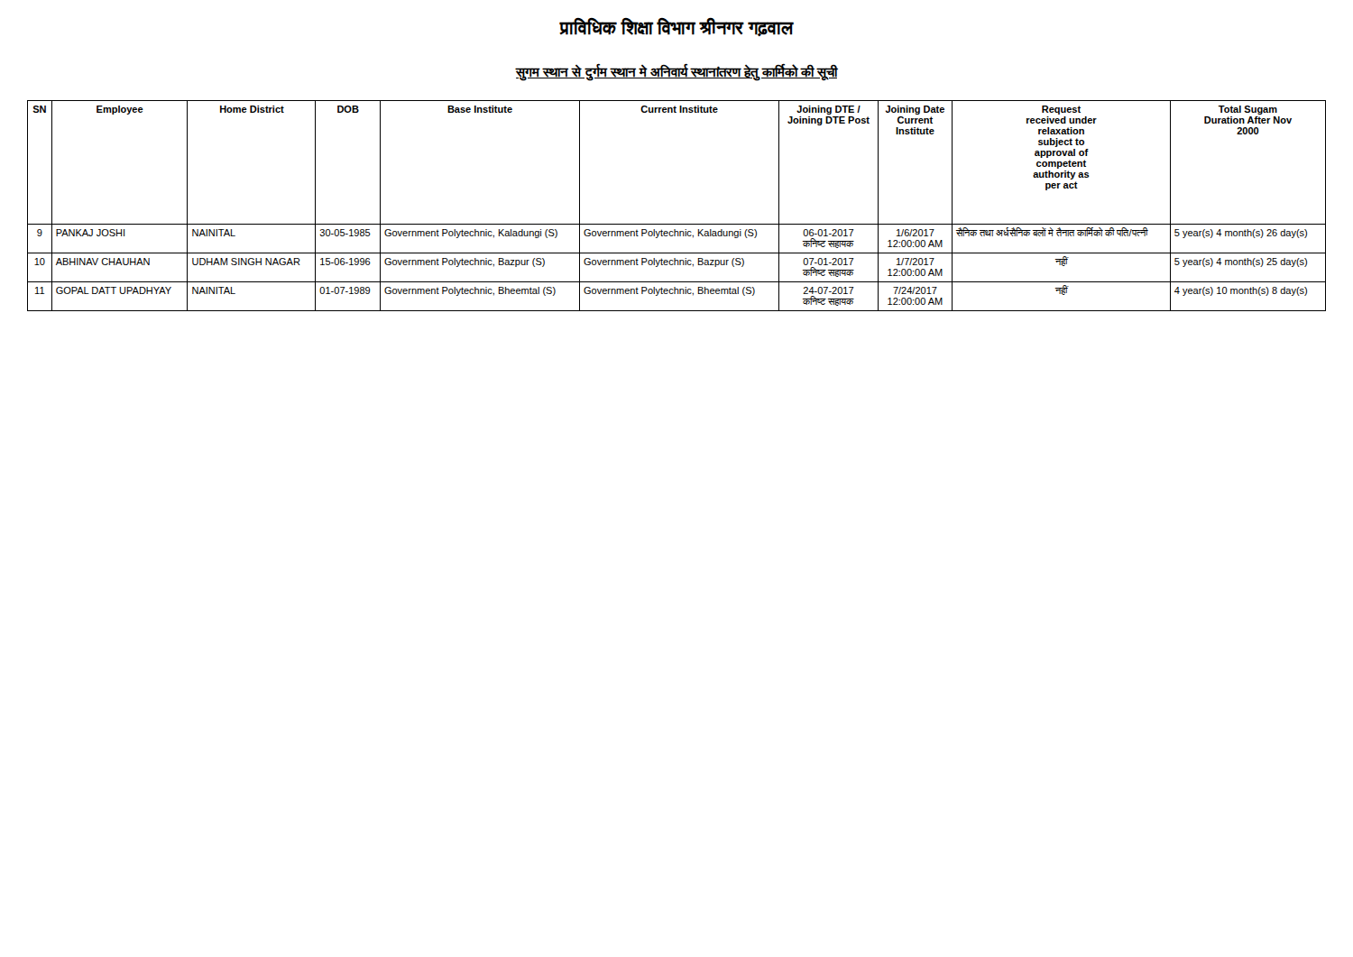प्राविधिक शिक्षा विभाग श्रीनगर गढ़वाल
सुगम स्थान से दुर्गम स्थान मे अनिवार्य स्थानांतरण हेतु कार्मिको की सूची
| SN | Employee | Home District | DOB | Base Institute | Current Institute | Joining DTE / Joining DTE Post | Joining Date Current Institute | Request received under relaxation subject to approval of competent authority as per act | Total Sugam Duration After Nov 2000 |
| --- | --- | --- | --- | --- | --- | --- | --- | --- | --- |
| 9 | PANKAJ JOSHI | NAINITAL | 30-05-1985 | Government Polytechnic, Kaladungi (S) | Government Polytechnic, Kaladungi (S) | 06-01-2017 कनिष्ट सहायक | 1/6/2017 12:00:00 AM | सैनिक तथा अर्धसैनिक बलों मे तैनात कार्मिको की पति/पत्नी | 5 year(s) 4 month(s) 26 day(s) |
| 10 | ABHINAV CHAUHAN | UDHAM SINGH NAGAR | 15-06-1996 | Government Polytechnic, Bazpur (S) | Government Polytechnic, Bazpur (S) | 07-01-2017 कनिष्ट सहायक | 1/7/2017 12:00:00 AM | नहीं | 5 year(s) 4 month(s) 25 day(s) |
| 11 | GOPAL DATT UPADHYAY | NAINITAL | 01-07-1989 | Government Polytechnic, Bheemtal (S) | Government Polytechnic, Bheemtal (S) | 24-07-2017 कनिष्ट सहायक | 7/24/2017 12:00:00 AM | नहीं | 4 year(s) 10 month(s) 8 day(s) |